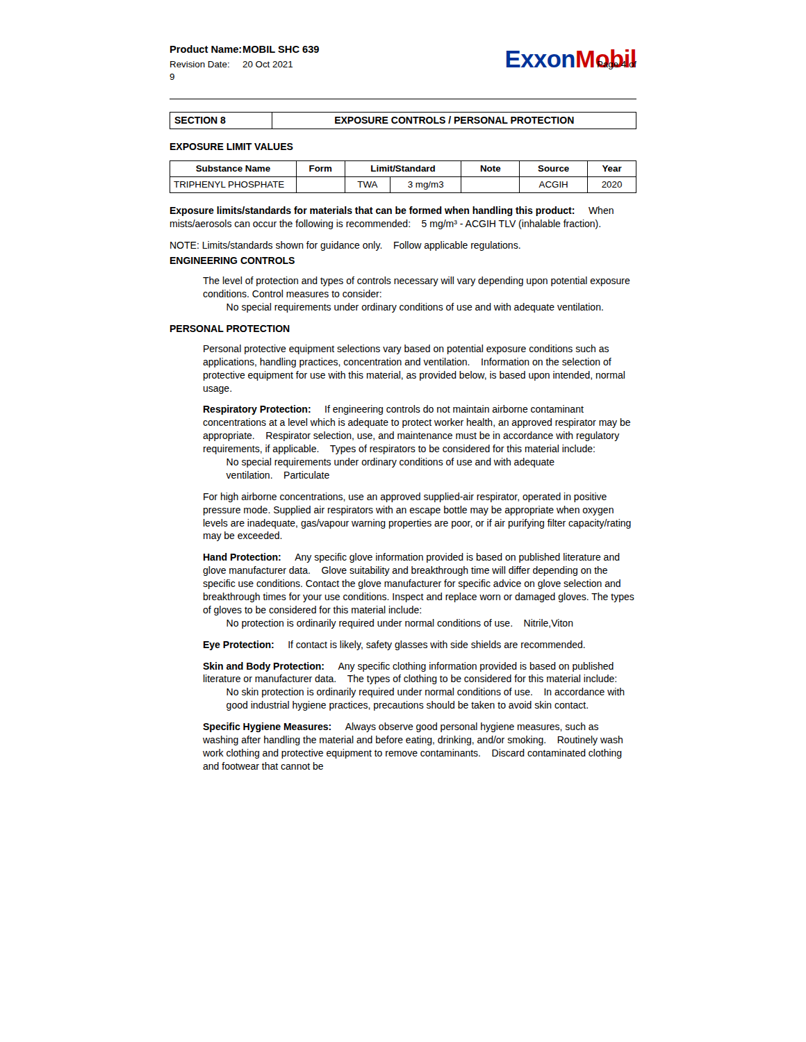Exxon Mobil
Product Name: MOBIL SHC 639
Revision Date: 20 Oct 2021 Page 4 of
9
SECTION 8
EXPOSURE CONTROLS / PERSONAL PROTECTION
EXPOSURE LIMIT VALUES
| Substance Name | Form | Limit/Standard | Note | Source | Year |
| --- | --- | --- | --- | --- | --- |
| TRIPHENYL PHOSPHATE | | TWA | 3 mg/m3 | | ACGIH | 2020 |
Exposure limits/standards for materials that can be formed when handling this product: When mists/aerosols can occur the following is recommended: 5 mg/m³ - ACGIH TLV (inhalable fraction).
NOTE: Limits/standards shown for guidance only. Follow applicable regulations.
ENGINEERING CONTROLS
The level of protection and types of controls necessary will vary depending upon potential exposure conditions. Control measures to consider:
No special requirements under ordinary conditions of use and with adequate ventilation.
PERSONAL PROTECTION
Personal protective equipment selections vary based on potential exposure conditions such as applications, handling practices, concentration and ventilation. Information on the selection of protective equipment for use with this material, as provided below, is based upon intended, normal usage.
Respiratory Protection: If engineering controls do not maintain airborne contaminant concentrations at a level which is adequate to protect worker health, an approved respirator may be appropriate. Respirator selection, use, and maintenance must be in accordance with regulatory requirements, if applicable. Types of respirators to be considered for this material include:
No special requirements under ordinary conditions of use and with adequate ventilation. Particulate
For high airborne concentrations, use an approved supplied-air respirator, operated in positive pressure mode. Supplied air respirators with an escape bottle may be appropriate when oxygen levels are inadequate, gas/vapour warning properties are poor, or if air purifying filter capacity/rating may be exceeded.
Hand Protection: Any specific glove information provided is based on published literature and glove manufacturer data. Glove suitability and breakthrough time will differ depending on the specific use conditions. Contact the glove manufacturer for specific advice on glove selection and breakthrough times for your use conditions. Inspect and replace worn or damaged gloves. The types of gloves to be considered for this material include:
No protection is ordinarily required under normal conditions of use. Nitrile,Viton
Eye Protection: If contact is likely, safety glasses with side shields are recommended.
Skin and Body Protection: Any specific clothing information provided is based on published literature or manufacturer data. The types of clothing to be considered for this material include:
No skin protection is ordinarily required under normal conditions of use. In accordance with good industrial hygiene practices, precautions should be taken to avoid skin contact.
Specific Hygiene Measures: Always observe good personal hygiene measures, such as washing after handling the material and before eating, drinking, and/or smoking. Routinely wash work clothing and protective equipment to remove contaminants. Discard contaminated clothing and footwear that cannot be